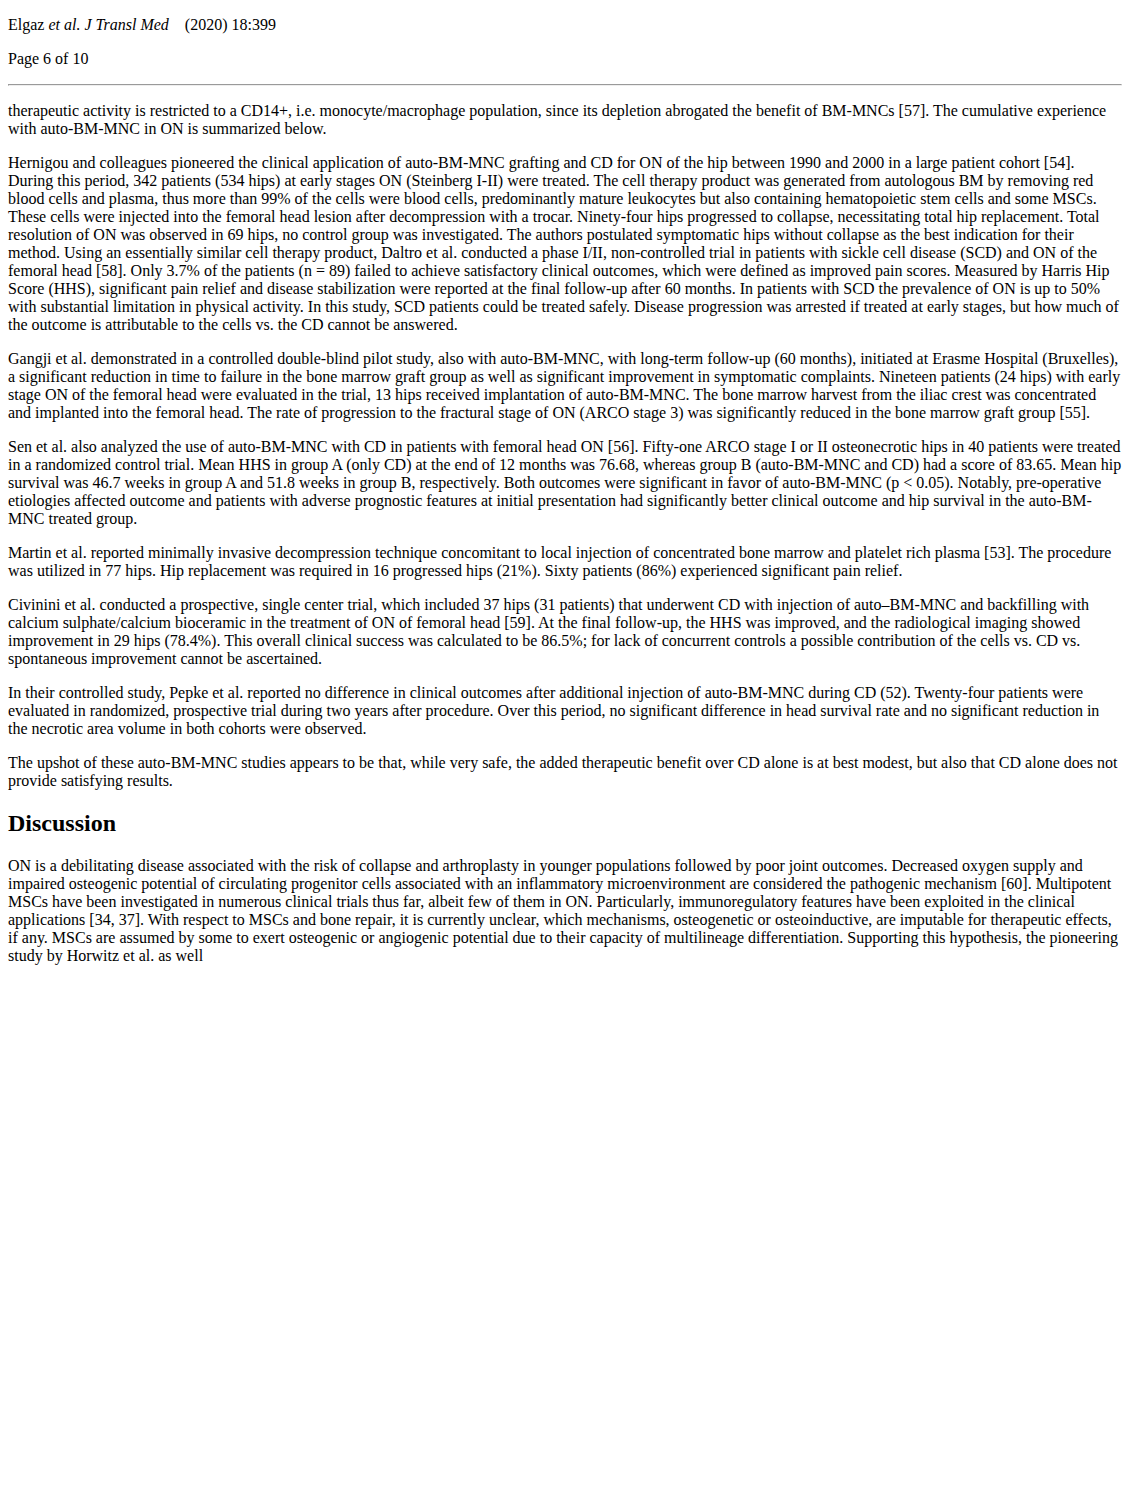Elgaz et al. J Transl Med (2020) 18:399
Page 6 of 10
therapeutic activity is restricted to a CD14+, i.e. monocyte/macrophage population, since its depletion abrogated the benefit of BM-MNCs [57]. The cumulative experience with auto-BM-MNC in ON is summarized below.
Hernigou and colleagues pioneered the clinical application of auto-BM-MNC grafting and CD for ON of the hip between 1990 and 2000 in a large patient cohort [54]. During this period, 342 patients (534 hips) at early stages ON (Steinberg I-II) were treated. The cell therapy product was generated from autologous BM by removing red blood cells and plasma, thus more than 99% of the cells were blood cells, predominantly mature leukocytes but also containing hematopoietic stem cells and some MSCs. These cells were injected into the femoral head lesion after decompression with a trocar. Ninety-four hips progressed to collapse, necessitating total hip replacement. Total resolution of ON was observed in 69 hips, no control group was investigated. The authors postulated symptomatic hips without collapse as the best indication for their method. Using an essentially similar cell therapy product, Daltro et al. conducted a phase I/II, non-controlled trial in patients with sickle cell disease (SCD) and ON of the femoral head [58]. Only 3.7% of the patients (n = 89) failed to achieve satisfactory clinical outcomes, which were defined as improved pain scores. Measured by Harris Hip Score (HHS), significant pain relief and disease stabilization were reported at the final follow-up after 60 months. In patients with SCD the prevalence of ON is up to 50% with substantial limitation in physical activity. In this study, SCD patients could be treated safely. Disease progression was arrested if treated at early stages, but how much of the outcome is attributable to the cells vs. the CD cannot be answered.
Gangji et al. demonstrated in a controlled double-blind pilot study, also with auto-BM-MNC, with long-term follow-up (60 months), initiated at Erasme Hospital (Bruxelles), a significant reduction in time to failure in the bone marrow graft group as well as significant improvement in symptomatic complaints. Nineteen patients (24 hips) with early stage ON of the femoral head were evaluated in the trial, 13 hips received implantation of auto-BM-MNC. The bone marrow harvest from the iliac crest was concentrated and implanted into the femoral head. The rate of progression to the fractural stage of ON (ARCO stage 3) was significantly reduced in the bone marrow graft group [55].
Sen et al. also analyzed the use of auto-BM-MNC with CD in patients with femoral head ON [56]. Fifty-one ARCO stage I or II osteonecrotic hips in 40 patients were treated in a randomized control trial. Mean HHS in group A (only CD) at the end of 12 months was 76.68, whereas group B (auto-BM-MNC and CD) had a score of 83.65. Mean hip survival was 46.7 weeks in group A and 51.8 weeks in group B, respectively. Both outcomes were significant in favor of auto-BM-MNC (p < 0.05). Notably, pre-operative etiologies affected outcome and patients with adverse prognostic features at initial presentation had significantly better clinical outcome and hip survival in the auto-BM-MNC treated group.
Martin et al. reported minimally invasive decompression technique concomitant to local injection of concentrated bone marrow and platelet rich plasma [53]. The procedure was utilized in 77 hips. Hip replacement was required in 16 progressed hips (21%). Sixty patients (86%) experienced significant pain relief.
Civinini et al. conducted a prospective, single center trial, which included 37 hips (31 patients) that underwent CD with injection of auto–BM-MNC and backfilling with calcium sulphate/calcium bioceramic in the treatment of ON of femoral head [59]. At the final follow-up, the HHS was improved, and the radiological imaging showed improvement in 29 hips (78.4%). This overall clinical success was calculated to be 86.5%; for lack of concurrent controls a possible contribution of the cells vs. CD vs. spontaneous improvement cannot be ascertained.
In their controlled study, Pepke et al. reported no difference in clinical outcomes after additional injection of auto-BM-MNC during CD (52). Twenty-four patients were evaluated in randomized, prospective trial during two years after procedure. Over this period, no significant difference in head survival rate and no significant reduction in the necrotic area volume in both cohorts were observed.
The upshot of these auto-BM-MNC studies appears to be that, while very safe, the added therapeutic benefit over CD alone is at best modest, but also that CD alone does not provide satisfying results.
Discussion
ON is a debilitating disease associated with the risk of collapse and arthroplasty in younger populations followed by poor joint outcomes. Decreased oxygen supply and impaired osteogenic potential of circulating progenitor cells associated with an inflammatory microenvironment are considered the pathogenic mechanism [60]. Multipotent MSCs have been investigated in numerous clinical trials thus far, albeit few of them in ON. Particularly, immunoregulatory features have been exploited in the clinical applications [34, 37]. With respect to MSCs and bone repair, it is currently unclear, which mechanisms, osteogenetic or osteoinductive, are imputable for therapeutic effects, if any. MSCs are assumed by some to exert osteogenic or angiogenic potential due to their capacity of multilineage differentiation. Supporting this hypothesis, the pioneering study by Horwitz et al. as well